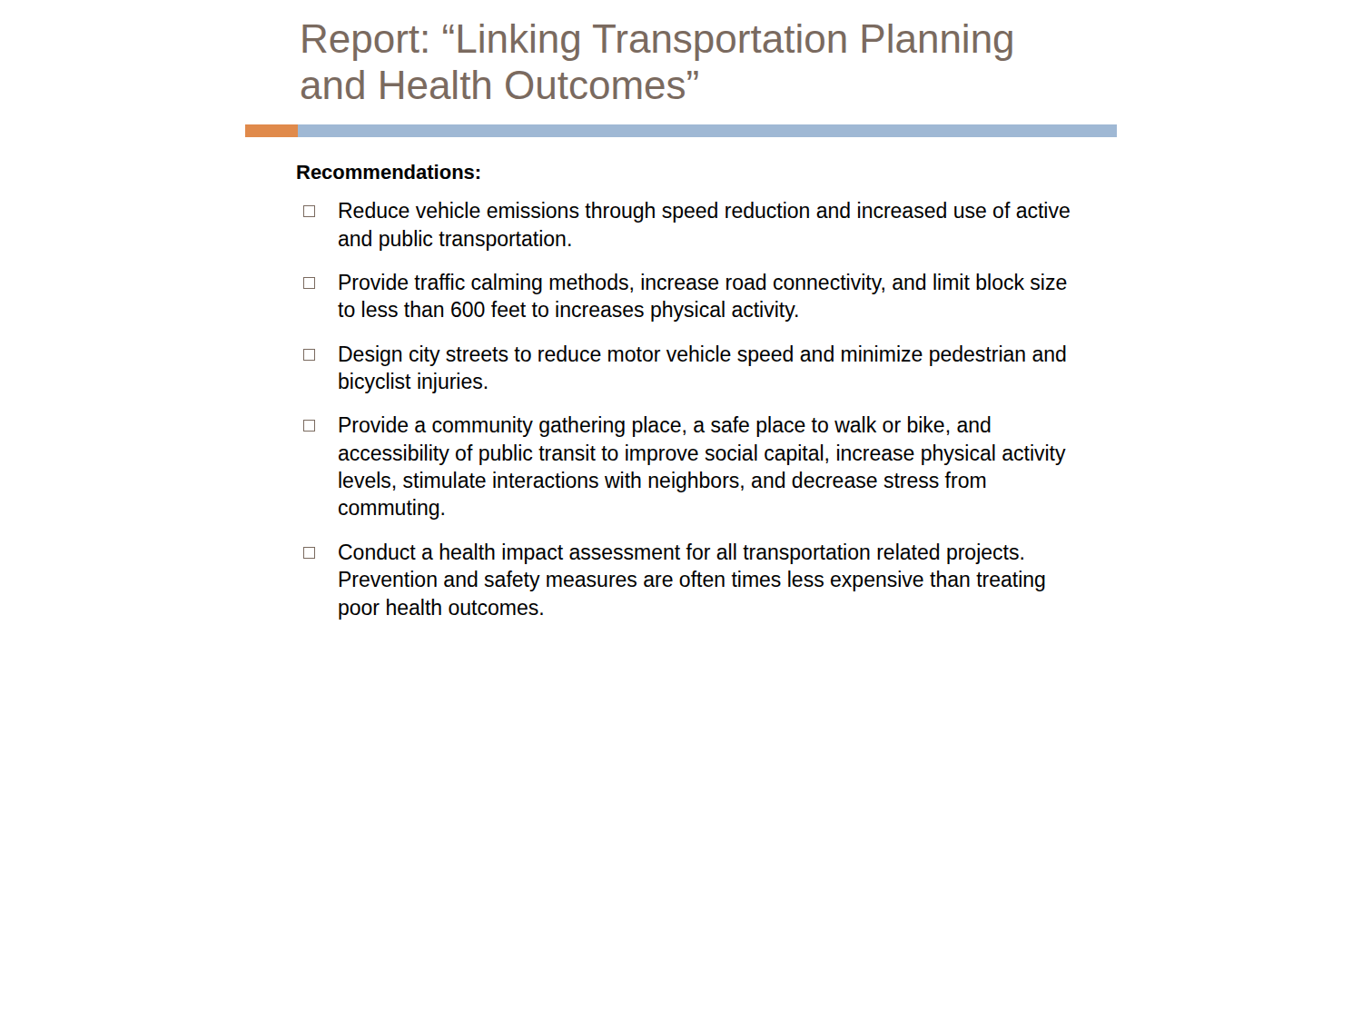Report: “Linking Transportation Planning and Health Outcomes”
Recommendations:
Reduce vehicle emissions through speed reduction and increased use of active and public transportation.
Provide traffic calming methods, increase road connectivity, and limit block size to less than 600 feet to increases physical activity.
Design city streets to reduce motor vehicle speed and minimize pedestrian and bicyclist injuries.
Provide a community gathering place, a safe place to walk or bike, and accessibility of public transit to improve social capital, increase physical activity levels, stimulate interactions with neighbors, and decrease stress from commuting.
Conduct a health impact assessment for all transportation related projects. Prevention and safety measures are often times less expensive than treating poor health outcomes.